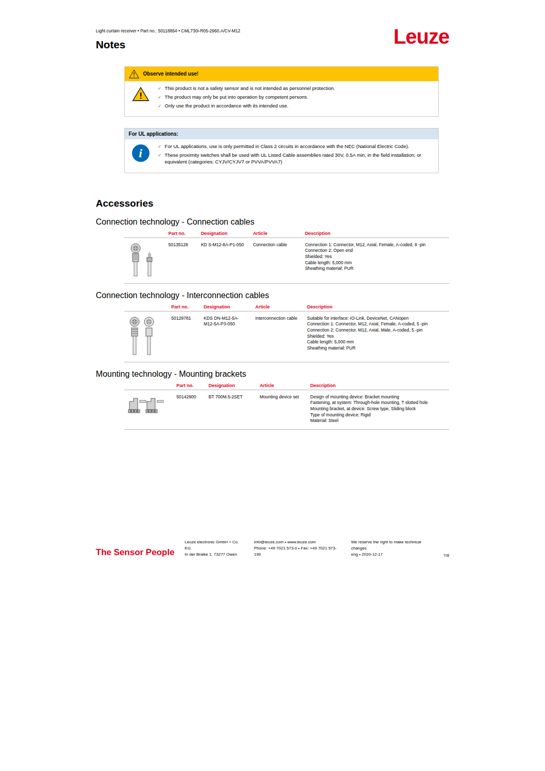Light curtain receiver • Part no.: 50118854 • CML730i-R05-2960.A/CV-M12
Notes
Leuze
! Observe intended use!
!
This product is not a safety sensor and is not intended as personnel protection.
The product may only be put into operation by competent persons.
Only use the product in accordance with its intended use.
For UL applications:
i
For UL applications, use is only permitted in Class 2 circuits in accordance with the NEC (National Electric Code).
These proximity switches shall be used with UL Listed Cable assemblies rated 30V, 0.5A min, in the field installation, or equivalent (categories: CYJV/CYJV7 or PVVA/PVVA7)
Accessories
Connection technology - Connection cables
| | Part no. | Designation | Article | Description |
| --- | --- | --- | --- | --- |
| | 50135128 | KD S-M12-8A-P1-050 | Connection cable | Connection 1: Connector, M12, Axial, Female, A-coded, 8 -pin Connection 2: Open end Shielded: Yes Cable length: 5,000 mm Sheathing material: PUR |
Connection technology - Interconnection cables
| | Part no. | Designation | Article | Description |
| --- | --- | --- | --- | --- |
| | 50129781 | KDS DN-M12-5A- M12-5A-P3-050 | Interconnection cable | Suitable for interface: IO-Link, DeviceNet, CANopen Connection 1: Connector, M12, Axial, Female, A-coded, 5 -pin Connection 2: Connector, M12, Axial, Male, A-coded, 5 -pin Shielded: Yes Cable length: 5,000 mm Sheathing material: PUR |
Mounting technology - Mounting brackets
| | Part no. | Designation | Article | Description |
| --- | --- | --- | --- | --- |
| | 50142900 | BT 700M.5-2SET | Mounting device set | Design of mounting device: Bracket mounting Fastening, at system: Through-hole mounting, T slotted hole Mounting bracket, at device: Screw type, Sliding block Type of mounting device: Rigid Material: Steel |
The Sensor People
Leuze electronic GmbH + Co. KG
In der Braike 1, 73277 Owen
info@leuze.com • www.leuze.com
Phone: +49 7021 573-0 • Fax: +49 7021 573-199
We reserve the right to make technical changes
eng • 2020-12-17
7/8